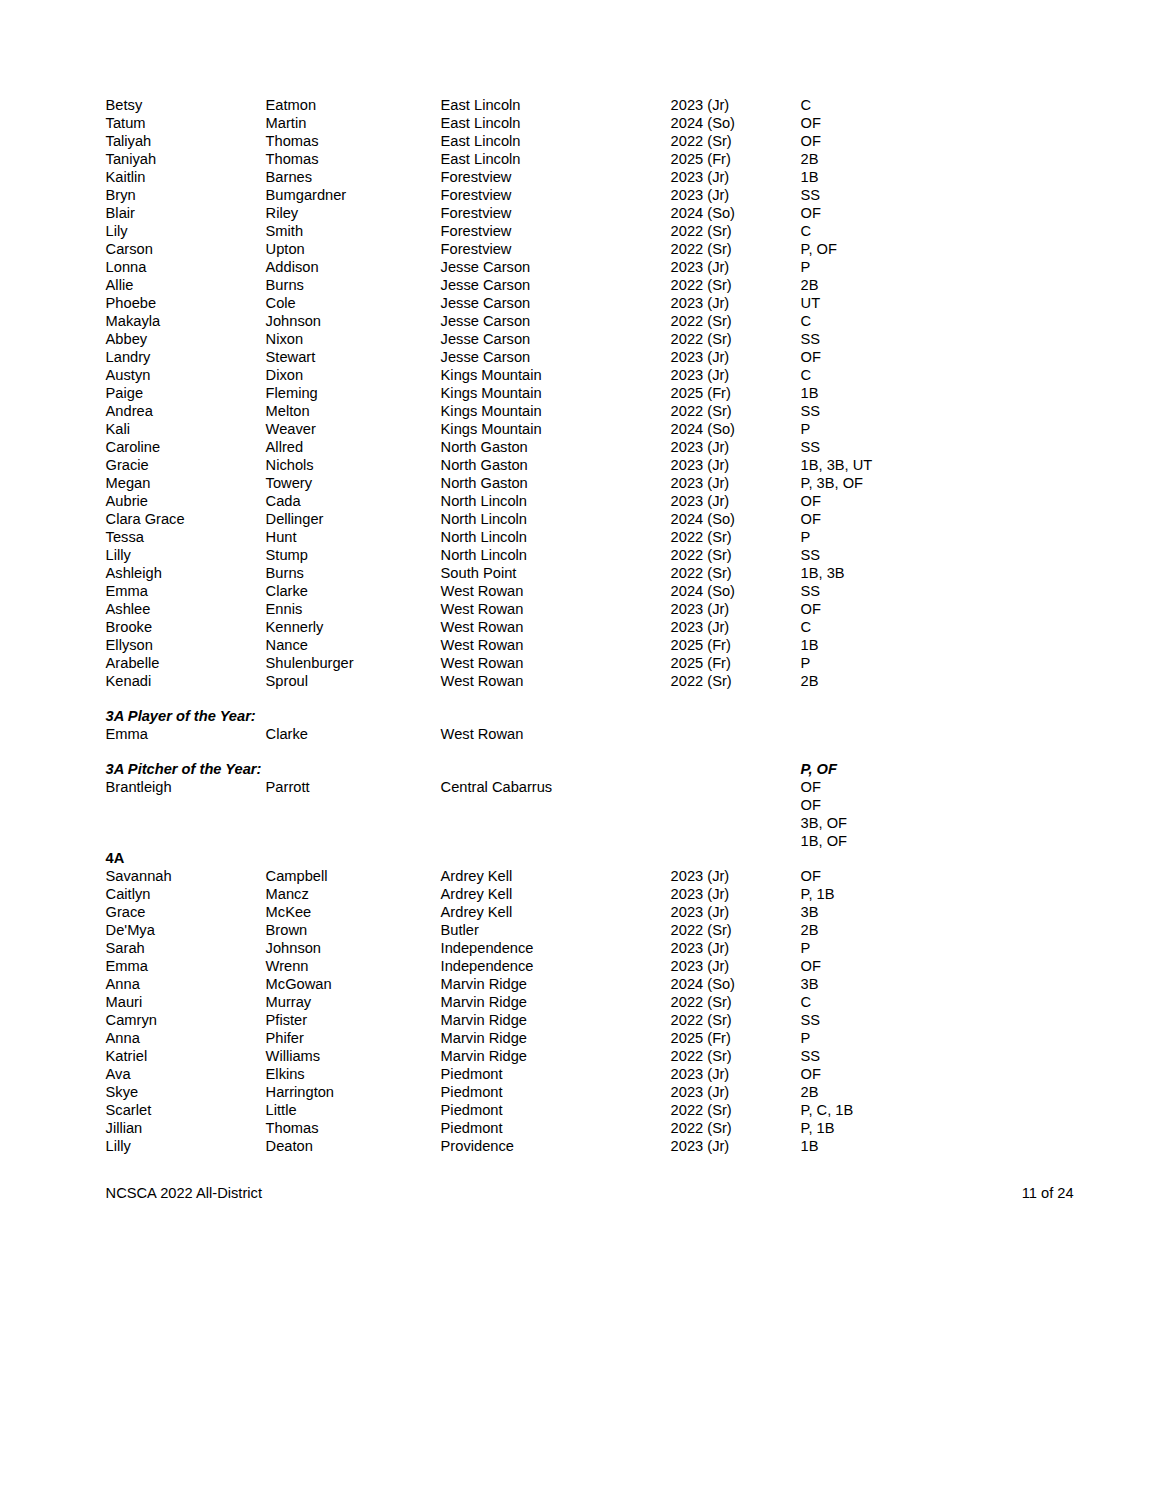| Betsy | Eatmon | East Lincoln | 2023 (Jr) | C |
| Tatum | Martin | East Lincoln | 2024 (So) | OF |
| Taliyah | Thomas | East Lincoln | 2022 (Sr) | OF |
| Taniyah | Thomas | East Lincoln | 2025 (Fr) | 2B |
| Kaitlin | Barnes | Forestview | 2023 (Jr) | 1B |
| Bryn | Bumgardner | Forestview | 2023 (Jr) | SS |
| Blair | Riley | Forestview | 2024 (So) | OF |
| Lily | Smith | Forestview | 2022 (Sr) | C |
| Carson | Upton | Forestview | 2022 (Sr) | P, OF |
| Lonna | Addison | Jesse Carson | 2023 (Jr) | P |
| Allie | Burns | Jesse Carson | 2022 (Sr) | 2B |
| Phoebe | Cole | Jesse Carson | 2023 (Jr) | UT |
| Makayla | Johnson | Jesse Carson | 2022 (Sr) | C |
| Abbey | Nixon | Jesse Carson | 2022 (Sr) | SS |
| Landry | Stewart | Jesse Carson | 2023 (Jr) | OF |
| Austyn | Dixon | Kings Mountain | 2023 (Jr) | C |
| Paige | Fleming | Kings Mountain | 2025 (Fr) | 1B |
| Andrea | Melton | Kings Mountain | 2022 (Sr) | SS |
| Kali | Weaver | Kings Mountain | 2024 (So) | P |
| Caroline | Allred | North Gaston | 2023 (Jr) | SS |
| Gracie | Nichols | North Gaston | 2023 (Jr) | 1B, 3B, UT |
| Megan | Towery | North Gaston | 2023 (Jr) | P, 3B, OF |
| Aubrie | Cada | North Lincoln | 2023 (Jr) | OF |
| Clara Grace | Dellinger | North Lincoln | 2024 (So) | OF |
| Tessa | Hunt | North Lincoln | 2022 (Sr) | P |
| Lilly | Stump | North Lincoln | 2022 (Sr) | SS |
| Ashleigh | Burns | South Point | 2022 (Sr) | 1B, 3B |
| Emma | Clarke | West Rowan | 2024 (So) | SS |
| Ashlee | Ennis | West Rowan | 2023 (Jr) | OF |
| Brooke | Kennerly | West Rowan | 2023 (Jr) | C |
| Ellyson | Nance | West Rowan | 2025 (Fr) | 1B |
| Arabelle | Shulenburger | West Rowan | 2025 (Fr) | P |
| Kenadi | Sproul | West Rowan | 2022 (Sr) | 2B |
| 3A Player of the Year: |
| Emma | Clarke | West Rowan | | |
| 3A Pitcher of the Year: | P, OF |
| Brantleigh | Parrott | Central Cabarrus | | OF |
| | | | | OF |
| | | | | 3B, OF |
| 4A | | | | 1B, OF |
| Savannah | Campbell | Ardrey Kell | 2023 (Jr) | OF |
| Caitlyn | Mancz | Ardrey Kell | 2023 (Jr) | P, 1B |
| Grace | McKee | Ardrey Kell | 2023 (Jr) | 3B |
| De'Mya | Brown | Butler | 2022 (Sr) | 2B |
| Sarah | Johnson | Independence | 2023 (Jr) | P |
| Emma | Wrenn | Independence | 2023 (Jr) | OF |
| Anna | McGowan | Marvin Ridge | 2024 (So) | 3B |
| Mauri | Murray | Marvin Ridge | 2022 (Sr) | C |
| Camryn | Pfister | Marvin Ridge | 2022 (Sr) | SS |
| Anna | Phifer | Marvin Ridge | 2025 (Fr) | P |
| Katriel | Williams | Marvin Ridge | 2022 (Sr) | SS |
| Ava | Elkins | Piedmont | 2023 (Jr) | OF |
| Skye | Harrington | Piedmont | 2023 (Jr) | 2B |
| Scarlet | Little | Piedmont | 2022 (Sr) | P, C, 1B |
| Jillian | Thomas | Piedmont | 2022 (Sr) | P, 1B |
| Lilly | Deaton | Providence | 2023 (Jr) | 1B |
NCSCA 2022 All-District 11 of 24